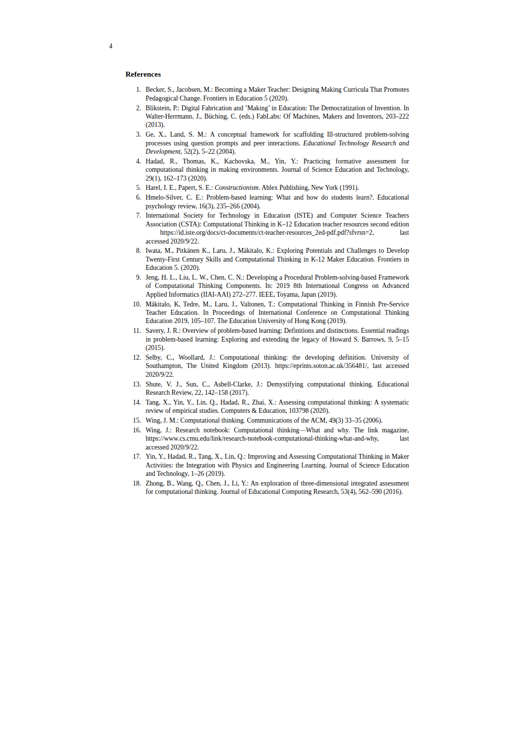4
References
Becker, S., Jacobsen, M.: Becoming a Maker Teacher: Designing Making Curricula That Promotes Pedagogical Change. Frontiers in Education 5 (2020).
Blikstein, P.: Digital Fabrication and ’Making’ in Education: The Democratization of Invention. In Walter-Herrmann, J., Büching, C. (eds.) FabLabs: Of Machines, Makers and Inventors, 203–222 (2013).
Ge, X., Land, S. M.: A conceptual framework for scaffolding Ill-structured problem-solving processes using question prompts and peer interactions. Educational Technology Research and Development, 52(2), 5–22 (2004).
Hadad, R., Thomas, K., Kachovska, M., Yin, Y.: Practicing formative assessment for computational thinking in making environments. Journal of Science Education and Technology, 29(1), 162–173 (2020).
Harel, I. E., Papert, S. E.: Constructionism. Ablex Publishing, New York (1991).
Hmelo-Silver, C. E.: Problem-based learning: What and how do students learn?. Educational psychology review, 16(3), 235–266 (2004).
International Society for Technology in Education (ISTE) and Computer Science Teachers Association (CSTA): Computational Thinking in K–12 Education teacher resources second edition https://id.iste.org/docs/ct-documents/ct-teacher-resources_2ed-pdf.pdf?sfvrsn=2, last accessed 2020/9/22.
Iwata, M., Pitkänen K., Laru, J., Mäkitalo, K.: Exploring Potentials and Challenges to Develop Twenty-First Century Skills and Computational Thinking in K-12 Maker Education. Frontiers in Education 5. (2020).
Jeng, H. L., Liu, L. W., Chen, C. N.: Developing a Procedural Problem-solving-based Framework of Computational Thinking Components. In: 2019 8th International Congress on Advanced Applied Informatics (IIAI-AAI) 272–277. IEEE, Toyama, Japan (2019).
Mäkitalo, K, Tedre, M., Laru, J., Valtonen, T.: Computational Thinking in Finnish Pre-Service Teacher Education. In Proceedings of International Conference on Computational Thinking Education 2019, 105–107. The Education University of Hong Kong (2019).
Savery, J. R.: Overview of problem-based learning: Definitions and distinctions. Essential readings in problem-based learning: Exploring and extending the legacy of Howard S. Barrows, 9, 5–15 (2015).
Selby, C., Woollard, J.: Computational thinking: the developing definition. University of Southampton, The United Kingdom (2013). https://eprints.soton.ac.uk/356481/, last accessed 2020/9/22.
Shute, V. J., Sun, C., Asbell-Clarke, J.: Demystifying computational thinking. Educational Research Review, 22, 142–158 (2017).
Tang, X., Yin, Y., Lin, Q., Hadad, R., Zhai, X.: Assessing computational thinking: A systematic review of empirical studies. Computers & Education, 103798 (2020).
Wing, J. M.: Computational thinking. Communications of the ACM, 49(3) 33–35 (2006).
Wing, J.: Research notebook: Computational thinking—What and why. The link magazine, https://www.cs.cmu.edu/link/research-notebook-computational-thinking-what-and-why, last accessed 2020/9/22.
Yin, Y., Hadad, R., Tang, X., Lin, Q.: Improving and Assessing Computational Thinking in Maker Activities: the Integration with Physics and Engineering Learning. Journal of Science Education and Technology, 1–26 (2019).
Zhong, B., Wang, Q., Chen, J., Li, Y.: An exploration of three-dimensional integrated assessment for computational thinking. Journal of Educational Computing Research, 53(4), 562–590 (2016).